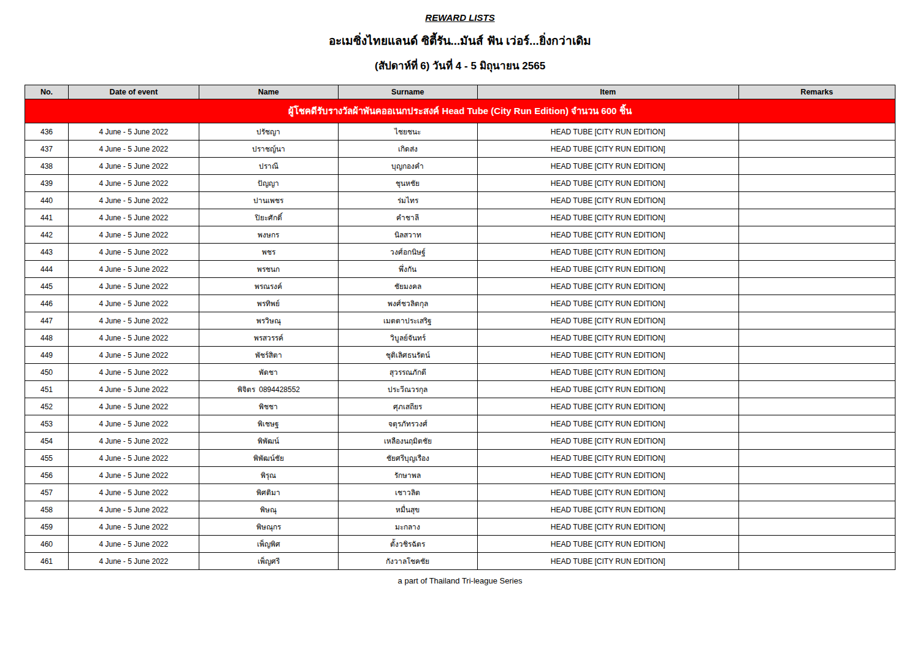REWARD LISTS
อะเมซิ่งไทยแลนด์ ซิตี้รัน...มันส์ ฟัน เว่อร์...ยิ่งกว่าเดิม
(สัปดาห์ที่ 6) วันที่ 4 - 5 มิถุนายน 2565
| ผู้โชคดีรับรางวัลผ้าพันคออเนกประสงค์ Head Tube (City Run Edition) จำนวน 600 ชิ้น |
| No. | Date of event | Name | Surname | Item | Remarks |
| 436 | 4 June - 5 June 2022 | ปรัชญา | ไชยชนะ | HEAD TUBE [CITY RUN EDITION] | |
| 437 | 4 June - 5 June 2022 | ปราชญ์นา | เกิดส่ง | HEAD TUBE [CITY RUN EDITION] | |
| 438 | 4 June - 5 June 2022 | ปราณี | บุญกองคำ | HEAD TUBE [CITY RUN EDITION] | |
| 439 | 4 June - 5 June 2022 | ปัญญา | ชุนหชัย | HEAD TUBE [CITY RUN EDITION] | |
| 440 | 4 June - 5 June 2022 | ปานเพชร | ร่มไทร | HEAD TUBE [CITY RUN EDITION] | |
| 441 | 4 June - 5 June 2022 | ปิยะศักดิ์ | คำชาลี | HEAD TUBE [CITY RUN EDITION] | |
| 442 | 4 June - 5 June 2022 | พงษกร | นิลสวาท | HEAD TUBE [CITY RUN EDITION] | |
| 443 | 4 June - 5 June 2022 | พชร | วงศ์อกนิษฐ์ | HEAD TUBE [CITY RUN EDITION] | |
| 444 | 4 June - 5 June 2022 | พรชนก | พึ่งกัน | HEAD TUBE [CITY RUN EDITION] | |
| 445 | 4 June - 5 June 2022 | พรณรงค์ | ชัยมงคล | HEAD TUBE [CITY RUN EDITION] | |
| 446 | 4 June - 5 June 2022 | พรทิพย์ | พงศ์ชวลิตกุล | HEAD TUBE [CITY RUN EDITION] | |
| 447 | 4 June - 5 June 2022 | พรวิษณุ | เมตตาประเสริฐ | HEAD TUBE [CITY RUN EDITION] | |
| 448 | 4 June - 5 June 2022 | พรสวรรค์ | วิบูลย์จันทร์ | HEAD TUBE [CITY RUN EDITION] | |
| 449 | 4 June - 5 June 2022 | พัชร์สิตา | ชุติเลิศธนรัตน์ | HEAD TUBE [CITY RUN EDITION] | |
| 450 | 4 June - 5 June 2022 | พัดชา | สุวรรณภักดี | HEAD TUBE [CITY RUN EDITION] | |
| 451 | 4 June - 5 June 2022 | พิจิตร 0894428552 | ประวีณวรกุล | HEAD TUBE [CITY RUN EDITION] | |
| 452 | 4 June - 5 June 2022 | พิชชา | ศุภเสถียร | HEAD TUBE [CITY RUN EDITION] | |
| 453 | 4 June - 5 June 2022 | พิเชษฐ | จตุรภัทรวงศ์ | HEAD TUBE [CITY RUN EDITION] | |
| 454 | 4 June - 5 June 2022 | พิพัฒน์ | เหลืองนฤมิตชัย | HEAD TUBE [CITY RUN EDITION] | |
| 455 | 4 June - 5 June 2022 | พิพัฒน์ชัย | ชัยศรีบุญเรือง | HEAD TUBE [CITY RUN EDITION] | |
| 456 | 4 June - 5 June 2022 | พิรุณ | รักษาพล | HEAD TUBE [CITY RUN EDITION] | |
| 457 | 4 June - 5 June 2022 | พิศติมา | เชาวลิต | HEAD TUBE [CITY RUN EDITION] | |
| 458 | 4 June - 5 June 2022 | พิษณุ | หมื่นสุข | HEAD TUBE [CITY RUN EDITION] | |
| 459 | 4 June - 5 June 2022 | พิษณุกร | มะกลาง | HEAD TUBE [CITY RUN EDITION] | |
| 460 | 4 June - 5 June 2022 | เพ็ญพิศ | ตั้งวชิรฉัตร | HEAD TUBE [CITY RUN EDITION] | |
| 461 | 4 June - 5 June 2022 | เพ็ญศรี | กังวาลโชคชัย | HEAD TUBE [CITY RUN EDITION] | |
a part of Thailand Tri-league Series